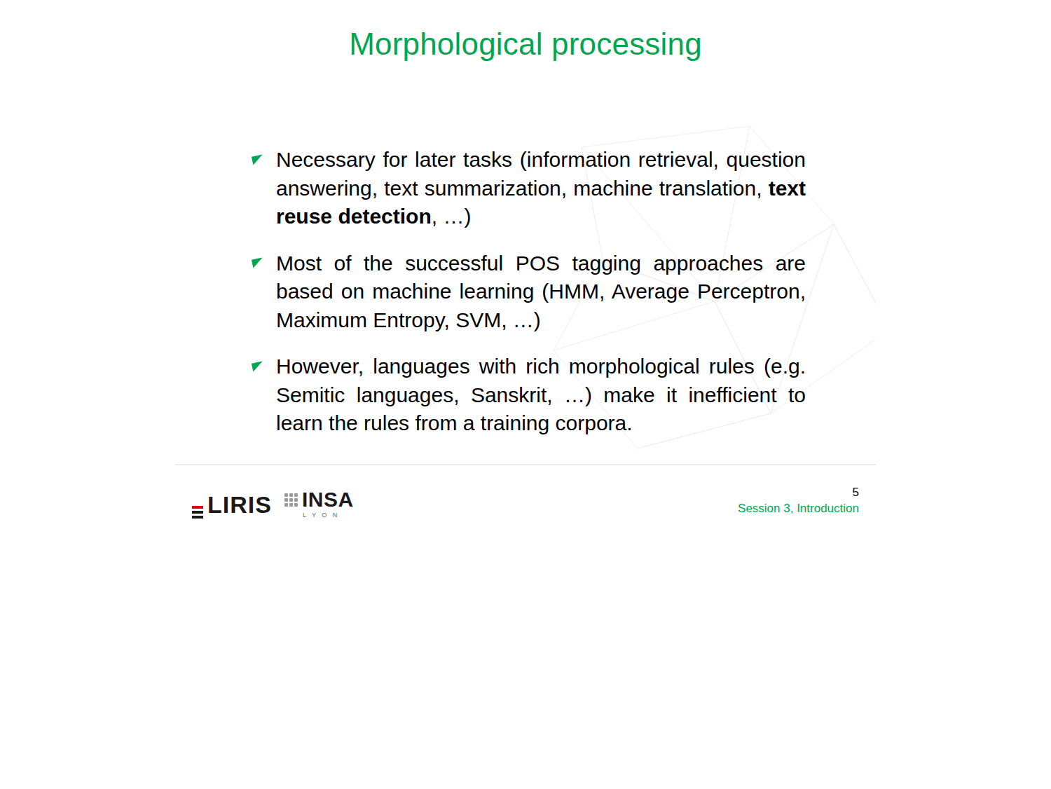Morphological processing
Necessary for later tasks (information retrieval, question answering, text summarization, machine translation, text reuse detection, …)
Most of the successful POS tagging approaches are based on machine learning (HMM, Average Perceptron, Maximum Entropy, SVM, …)
However, languages with rich morphological rules (e.g. Semitic languages, Sanskrit, …) make it inefficient to learn the rules from a training corpora.
LIRIS
INSA
L Y O N
5
Session 3, Introduction